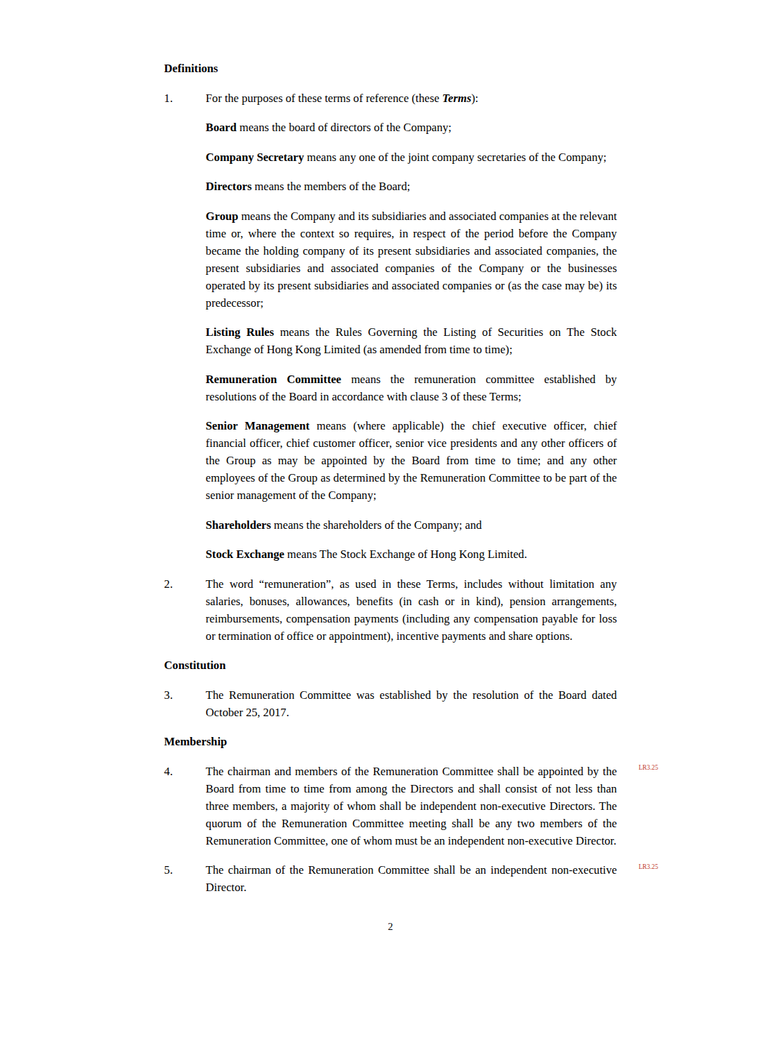Definitions
1.
For the purposes of these terms of reference (these Terms):
Board means the board of directors of the Company;
Company Secretary means any one of the joint company secretaries of the Company;
Directors means the members of the Board;
Group means the Company and its subsidiaries and associated companies at the relevant time or, where the context so requires, in respect of the period before the Company became the holding company of its present subsidiaries and associated companies, the present subsidiaries and associated companies of the Company or the businesses operated by its present subsidiaries and associated companies or (as the case may be) its predecessor;
Listing Rules means the Rules Governing the Listing of Securities on The Stock Exchange of Hong Kong Limited (as amended from time to time);
Remuneration Committee means the remuneration committee established by resolutions of the Board in accordance with clause 3 of these Terms;
Senior Management means (where applicable) the chief executive officer, chief financial officer, chief customer officer, senior vice presidents and any other officers of the Group as may be appointed by the Board from time to time; and any other employees of the Group as determined by the Remuneration Committee to be part of the senior management of the Company;
Shareholders means the shareholders of the Company; and
Stock Exchange means The Stock Exchange of Hong Kong Limited.
2.
The word “remuneration”, as used in these Terms, includes without limitation any salaries, bonuses, allowances, benefits (in cash or in kind), pension arrangements, reimbursements, compensation payments (including any compensation payable for loss or termination of office or appointment), incentive payments and share options.
Constitution
3.
The Remuneration Committee was established by the resolution of the Board dated October 25, 2017.
Membership
4.
The chairman and members of the Remuneration Committee shall be appointed by the Board from time to time from among the Directors and shall consist of not less than three members, a majority of whom shall be independent non-executive Directors. The quorum of the Remuneration Committee meeting shall be any two members of the Remuneration Committee, one of whom must be an independent non-executive Director.
LR3.25
5.
The chairman of the Remuneration Committee shall be an independent non-executive Director.
LR3.25
2